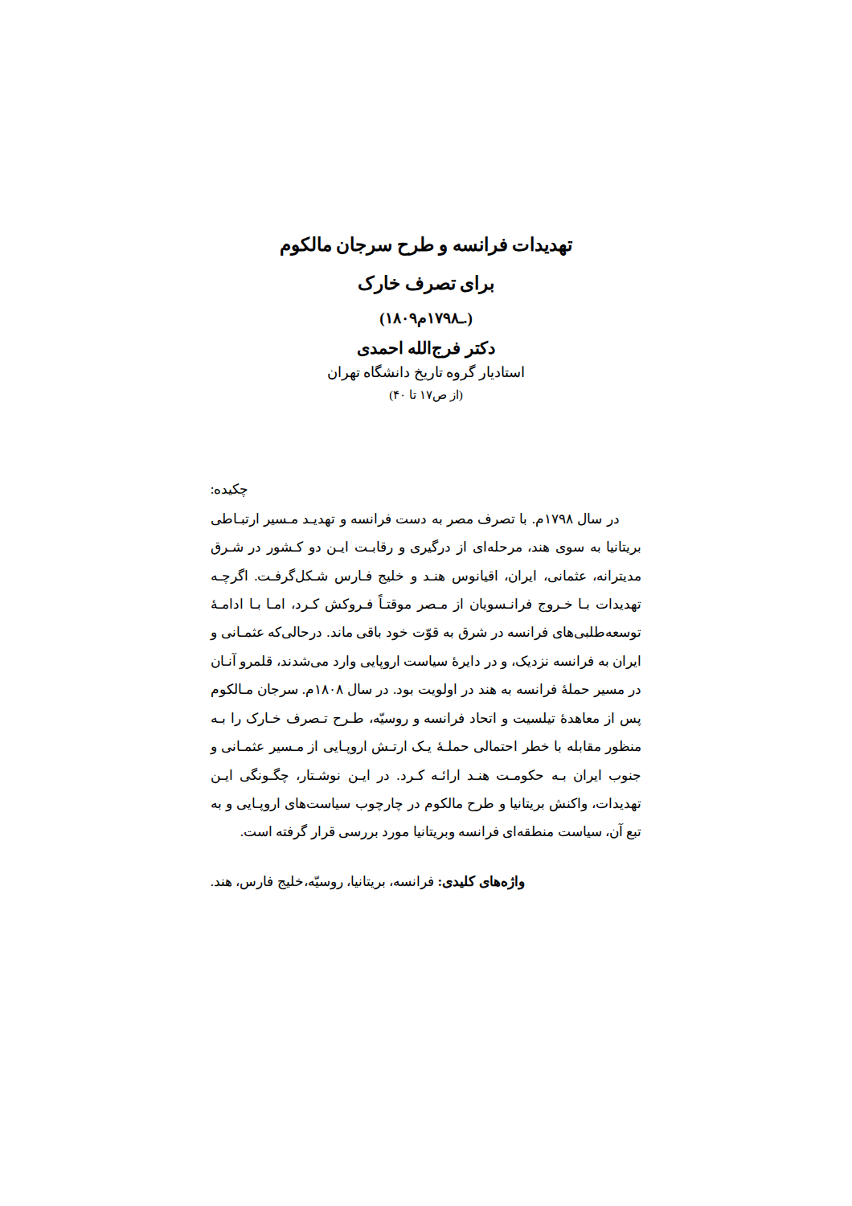تهدیدات فرانسه و طرح سرجان مالکوم
برای تصرف خارک
(۱۸۰۹ـ۱۷۹۸م.)
دکتر فرج‌الله احمدی
استادیار گروه تاریخ دانشگاه تهران
(از ص۱۷ تا ۴۰)
چکیده:
در سال ۱۷۹۸م. با تصرف مصر به دست فرانسه و تهدیـد مـسیر ارتبـاطی بریتانیا به سوی هند، مرحله‌ای از درگیری و رقابـت ایـن دو کـشور در شـرق مدیترانه، عثمانی، ایران، اقیانوس هنـد و خلیج فـارس شـکل‌گرفـت. اگرچـه تهدیدات بـا خـروج فرانـسویان از مـصر موقتـاً فـروکش کـرد، امـا بـا ادامـهٔ توسعه‌طلبی‌های فرانسه در شرق به قوّت خود باقی ماند. درحالی‌که عثمـانی و ایران به فرانسه نزدیک، و در دایرهٔ سیاست اروپایی وارد می‌شدند، قلمرو آنـان در مسیر حملهٔ فرانسه به هند در اولویت بود. در سال ۱۸۰۸م. سرجان مـالکوم پس از معاهدهٔ تیلسیت و اتحاد فرانسه و روسیّه، طـرح تـصرف خـارک را بـه منظور مقابله با خطر احتمالی حملـهٔ یـک ارتـش اروپـایی از مـسیر عثمـانی و جنوب ایران بـه حکومـت هنـد ارائـه کـرد. در ایـن نوشـتار، چگـونگی ایـن تهدیدات، واکنش بریتانیا و طرح مالکوم در چارچوب سیاست‌های اروپـایی و به تبع آن، سیاست منطقه‌ای فرانسه وبریتانیا مورد بررسی قرار گرفته است.
واژه‌های کلیدی: فرانسه، بریتانیا، روسیّه،خلیج فارس، هند.